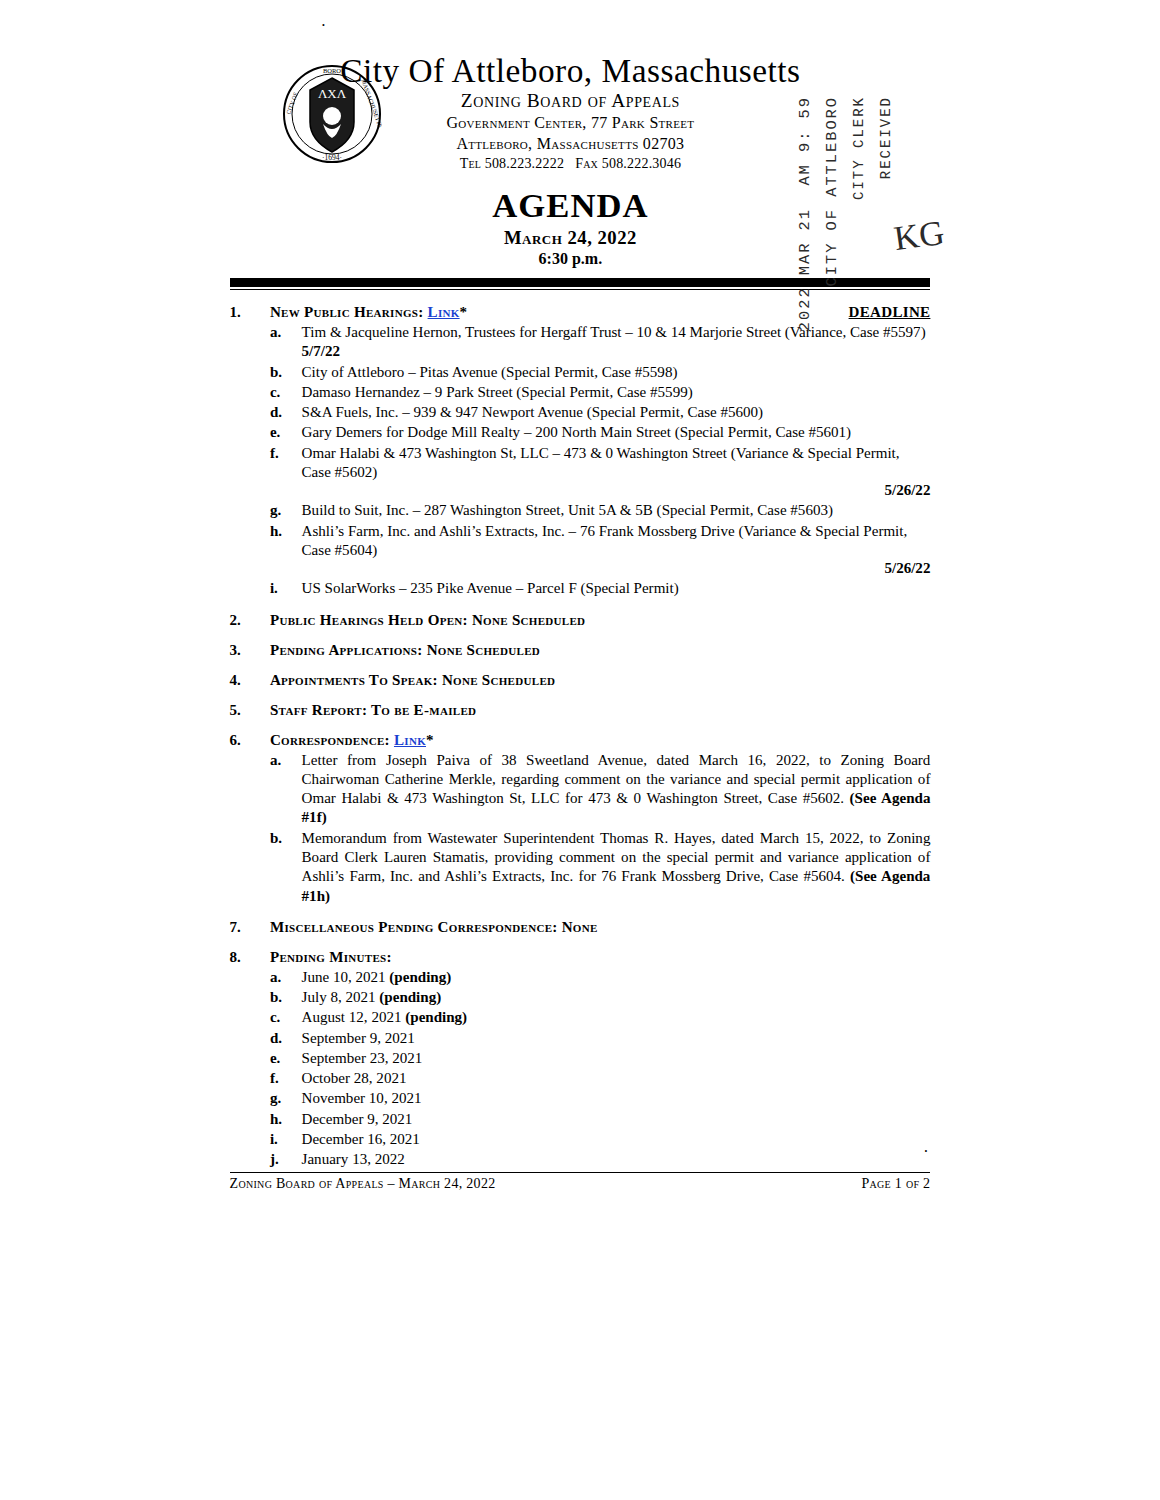·
ΛXΛ ·1694· BORO CITY OF MASSACHUSETTS
2022 MAR 21 AM 9: 59
CITY OF ATTLEBORO
CITY CLERK
RECEIVED
KG
City Of Attleboro, Massachusetts
Zoning Board of Appeals
Government Center, 77 Park Street
Attleboro, Massachusetts 02703
Tel 508.223.2222 Fax 508.222.3046
AGENDA
March 24, 2022
6:30 p.m.
1. DEADLINE New Public Hearings: Link*
a. Tim & Jacqueline Hernon, Trustees for Hergaff Trust – 10 & 14 Marjorie Street (Variance, Case #5597) 5/7/22
b. City of Attleboro – Pitas Avenue (Special Permit, Case #5598)
c. Damaso Hernandez – 9 Park Street (Special Permit, Case #5599)
d. S&A Fuels, Inc. – 939 & 947 Newport Avenue (Special Permit, Case #5600)
e. Gary Demers for Dodge Mill Realty – 200 North Main Street (Special Permit, Case #5601)
f. Omar Halabi & 473 Washington St, LLC – 473 & 0 Washington Street (Variance & Special Permit, Case #5602)
5/26/22
g. Build to Suit, Inc. – 287 Washington Street, Unit 5A & 5B (Special Permit, Case #5603)
h. Ashli’s Farm, Inc. and Ashli’s Extracts, Inc. – 76 Frank Mossberg Drive (Variance & Special Permit, Case #5604)
5/26/22
i. US SolarWorks – 235 Pike Avenue – Parcel F (Special Permit)
2. Public Hearings Held Open: None Scheduled
3. Pending Applications: None Scheduled
4. Appointments To Speak: None Scheduled
5. Staff Report: To be E-mailed
6. Correspondence: Link*
a. Letter from Joseph Paiva of 38 Sweetland Avenue, dated March 16, 2022, to Zoning Board Chairwoman Catherine Merkle, regarding comment on the variance and special permit application of Omar Halabi & 473 Washington St, LLC for 473 & 0 Washington Street, Case #5602. (See Agenda #1f)
b. Memorandum from Wastewater Superintendent Thomas R. Hayes, dated March 15, 2022, to Zoning Board Clerk Lauren Stamatis, providing comment on the special permit and variance application of Ashli’s Farm, Inc. and Ashli’s Extracts, Inc. for 76 Frank Mossberg Drive, Case #5604. (See Agenda #1h)
7. Miscellaneous Pending Correspondence: None
8. Pending Minutes:
a. June 10, 2021 (pending)
b. July 8, 2021 (pending)
c. August 12, 2021 (pending)
d. September 9, 2021
e. September 23, 2021
f. October 28, 2021
g. November 10, 2021
h. December 9, 2021
i. December 16, 2021
j. January 13, 2022
·
Page 1 of 2 Zoning Board of Appeals – March 24, 2022